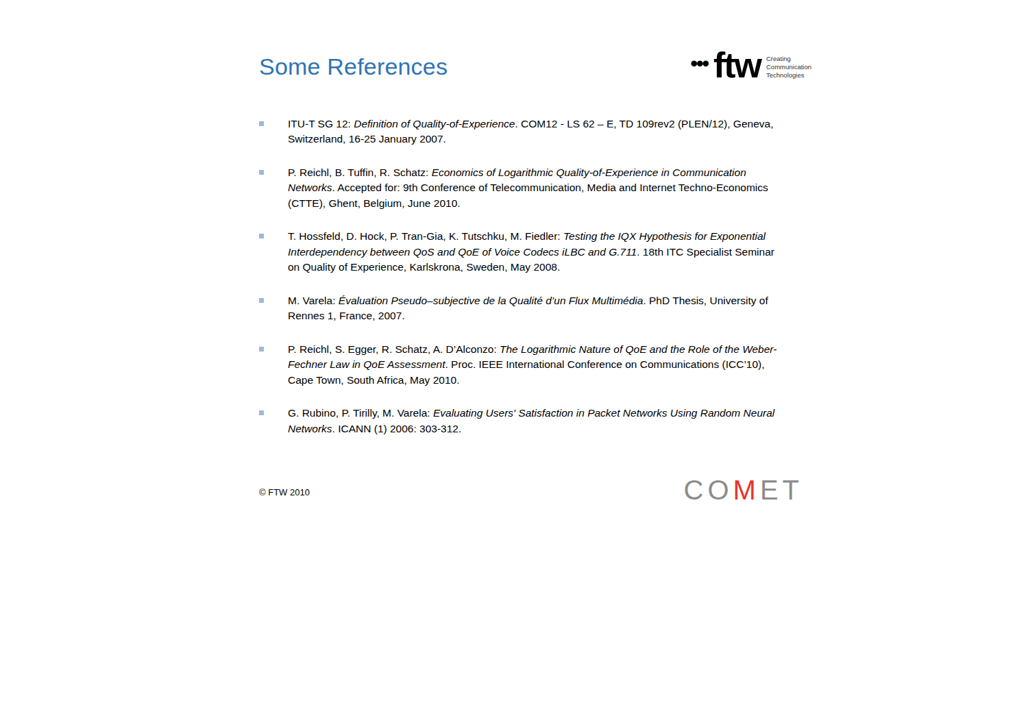Some References
••• ftw Creating
Communication
Technologies
ITU-T SG 12: Definition of Quality-of-Experience. COM12 - LS 62 – E, TD 109rev2 (PLEN/12), Geneva, Switzerland, 16-25 January 2007.
P. Reichl, B. Tuffin, R. Schatz: Economics of Logarithmic Quality-of-Experience in Communication Networks. Accepted for: 9th Conference of Telecommunication, Media and Internet Techno-Economics (CTTE), Ghent, Belgium, June 2010.
T. Hossfeld, D. Hock, P. Tran-Gia, K. Tutschku, M. Fiedler: Testing the IQX Hypothesis for Exponential Interdependency between QoS and QoE of Voice Codecs iLBC and G.711. 18th ITC Specialist Seminar on Quality of Experience, Karlskrona, Sweden, May 2008.
M. Varela: Évaluation Pseudo–subjective de la Qualité d’un Flux Multimédia. PhD Thesis, University of Rennes 1, France, 2007.
P. Reichl, S. Egger, R. Schatz, A. D’Alconzo: The Logarithmic Nature of QoE and the Role of the Weber-Fechner Law in QoE Assessment. Proc. IEEE International Conference on Communications (ICC’10), Cape Town, South Africa, May 2010.
G. Rubino, P. Tirilly, M. Varela: Evaluating Users' Satisfaction in Packet Networks Using Random Neural Networks. ICANN (1) 2006: 303-312.
© FTW 2010
COMET